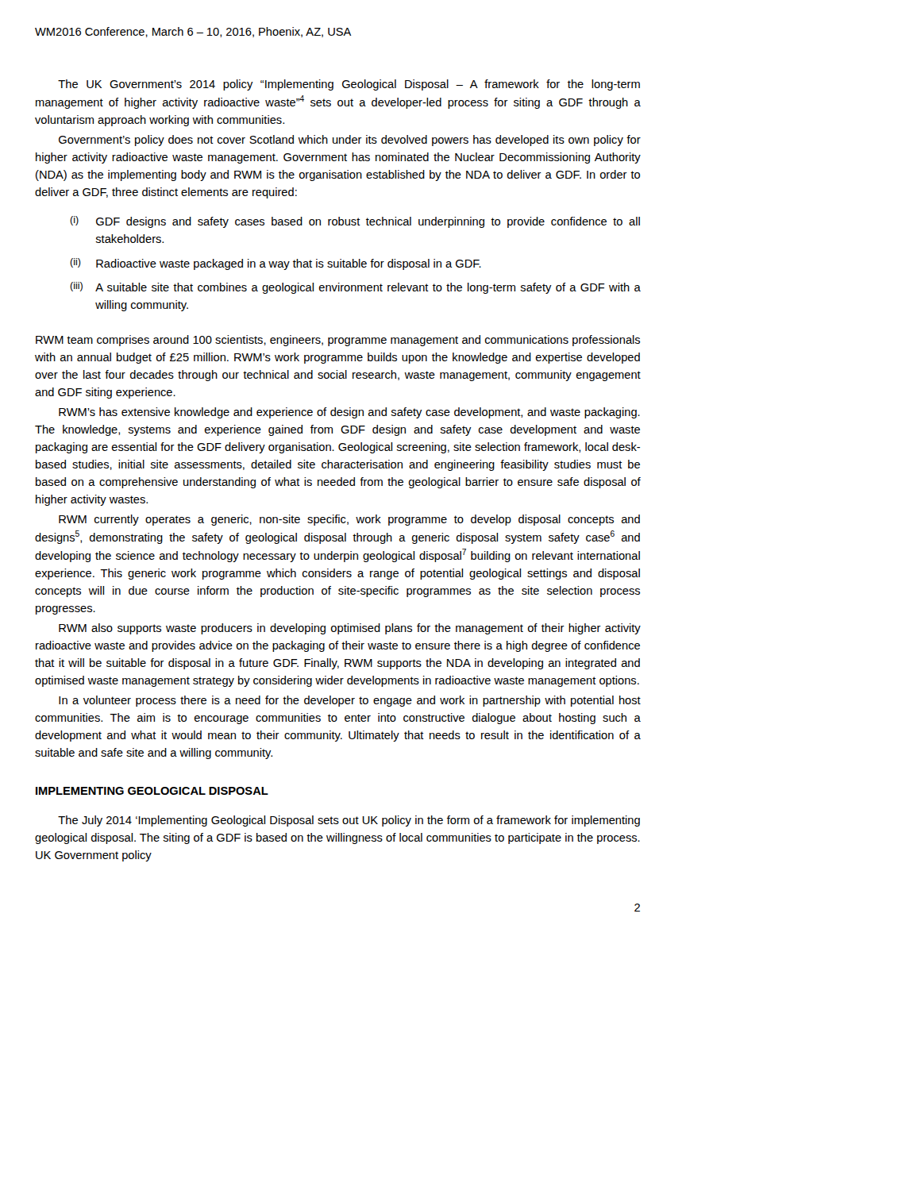WM2016 Conference, March 6 – 10, 2016, Phoenix, AZ, USA
The UK Government’s 2014 policy “Implementing Geological Disposal – A framework for the long-term management of higher activity radioactive waste”4 sets out a developer-led process for siting a GDF through a voluntarism approach working with communities.
Government’s policy does not cover Scotland which under its devolved powers has developed its own policy for higher activity radioactive waste management. Government has nominated the Nuclear Decommissioning Authority (NDA) as the implementing body and RWM is the organisation established by the NDA to deliver a GDF. In order to deliver a GDF, three distinct elements are required:
(i) GDF designs and safety cases based on robust technical underpinning to provide confidence to all stakeholders.
(ii) Radioactive waste packaged in a way that is suitable for disposal in a GDF.
(iii) A suitable site that combines a geological environment relevant to the long-term safety of a GDF with a willing community.
RWM team comprises around 100 scientists, engineers, programme management and communications professionals with an annual budget of £25 million. RWM’s work programme builds upon the knowledge and expertise developed over the last four decades through our technical and social research, waste management, community engagement and GDF siting experience.
RWM’s has extensive knowledge and experience of design and safety case development, and waste packaging. The knowledge, systems and experience gained from GDF design and safety case development and waste packaging are essential for the GDF delivery organisation. Geological screening, site selection framework, local desk-based studies, initial site assessments, detailed site characterisation and engineering feasibility studies must be based on a comprehensive understanding of what is needed from the geological barrier to ensure safe disposal of higher activity wastes.
RWM currently operates a generic, non-site specific, work programme to develop disposal concepts and designs5, demonstrating the safety of geological disposal through a generic disposal system safety case6 and developing the science and technology necessary to underpin geological disposal7 building on relevant international experience. This generic work programme which considers a range of potential geological settings and disposal concepts will in due course inform the production of site-specific programmes as the site selection process progresses.
RWM also supports waste producers in developing optimised plans for the management of their higher activity radioactive waste and provides advice on the packaging of their waste to ensure there is a high degree of confidence that it will be suitable for disposal in a future GDF. Finally, RWM supports the NDA in developing an integrated and optimised waste management strategy by considering wider developments in radioactive waste management options.
In a volunteer process there is a need for the developer to engage and work in partnership with potential host communities. The aim is to encourage communities to enter into constructive dialogue about hosting such a development and what it would mean to their community. Ultimately that needs to result in the identification of a suitable and safe site and a willing community.
IMPLEMENTING GEOLOGICAL DISPOSAL
The July 2014 ‘Implementing Geological Disposal sets out UK policy in the form of a framework for implementing geological disposal. The siting of a GDF is based on the willingness of local communities to participate in the process. UK Government policy
2